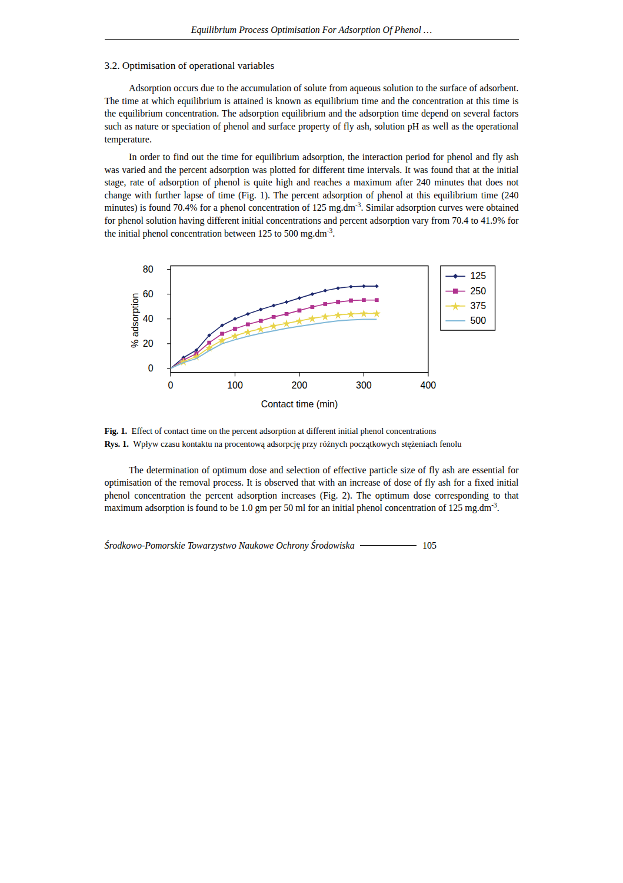Equilibrium Process Optimisation For Adsorption Of Phenol …
3.2. Optimisation of operational variables
Adsorption occurs due to the accumulation of solute from aqueous solution to the surface of adsorbent. The time at which equilibrium is attained is known as equilibrium time and the concentration at this time is the equilibrium concentration. The adsorption equilibrium and the adsorption time depend on several factors such as nature or speciation of phenol and surface property of fly ash, solution pH as well as the operational temperature.
In order to find out the time for equilibrium adsorption, the interaction period for phenol and fly ash was varied and the percent adsorption was plotted for different time intervals. It was found that at the initial stage, rate of adsorption of phenol is quite high and reaches a maximum after 240 minutes that does not change with further lapse of time (Fig. 1). The percent adsorption of phenol at this equilibrium time (240 minutes) is found 70.4% for a phenol concentration of 125 mg.dm-3. Similar adsorption curves were obtained for phenol solution having different initial concentrations and percent adsorption vary from 70.4 to 41.9% for the initial phenol concentration between 125 to 500 mg.dm-3.
80 60 40 20 0 % adsorption 0 100 200 300 400 Contact time (min) 125 250 375 500
Fig. 1. Effect of contact time on the percent adsorption at different initial phenol concentrations Rys. 1. Wpływ czasu kontaktu na procentową adsorpcję przy różnych początkowych stężeniach fenolu
The determination of optimum dose and selection of effective particle size of fly ash are essential for optimisation of the removal process. It is observed that with an increase of dose of fly ash for a fixed initial phenol concentration the percent adsorption increases (Fig. 2). The optimum dose corresponding to that maximum adsorption is found to be 1.0 gm per 50 ml for an initial phenol concentration of 125 mg.dm-3.
Środkowo-Pomorskie Towarzystwo Naukowe Ochrony Środowiska 105